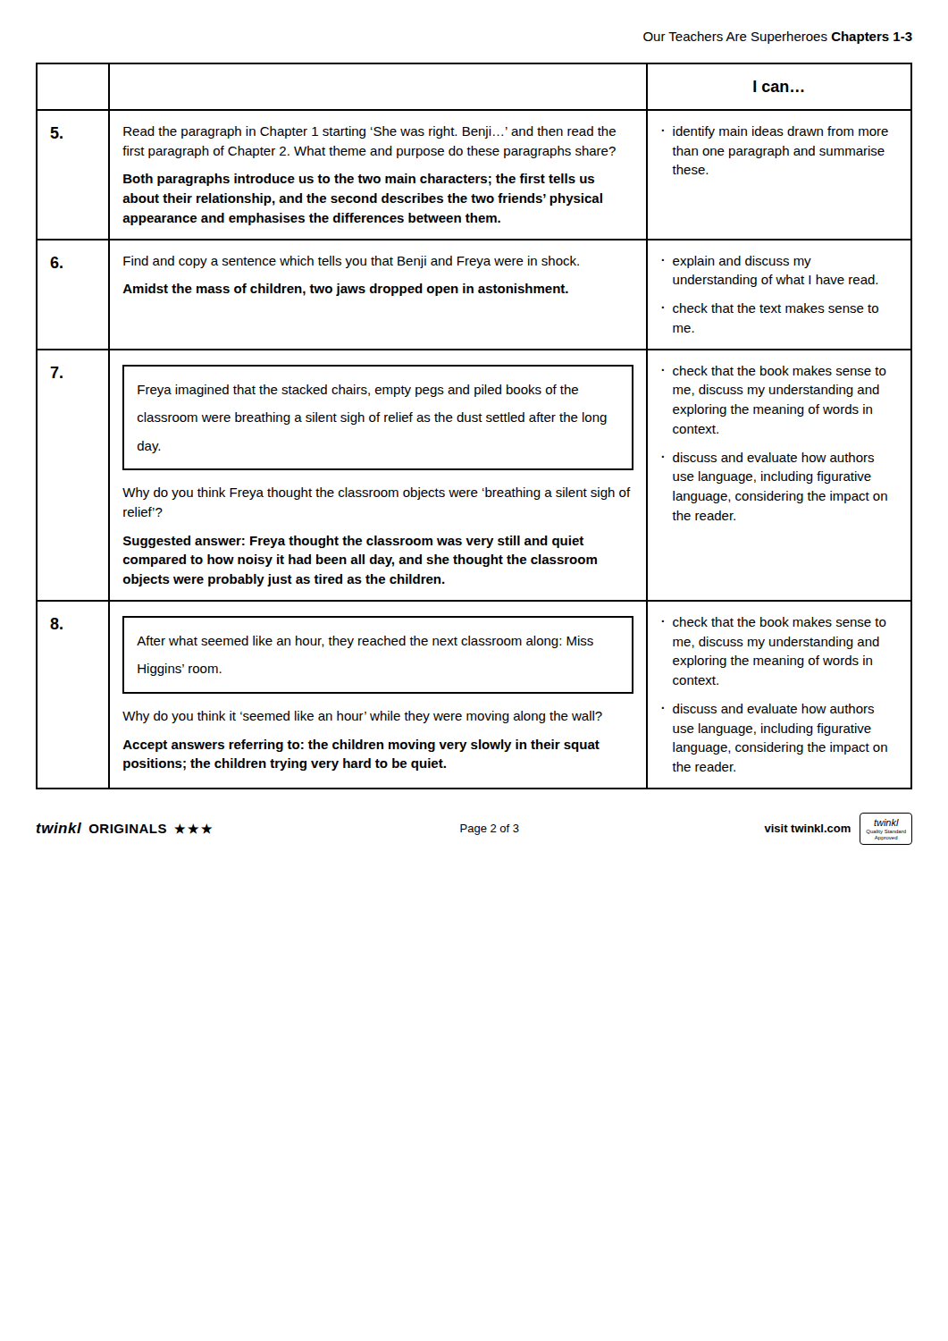Our Teachers Are Superheroes Chapters 1-3
| | | I can… |
| --- | --- | --- |
| 5. | Read the paragraph in Chapter 1 starting ‘She was right. Benji…’ and then read the first paragraph of Chapter 2. What theme and purpose do these paragraphs share? Both paragraphs introduce us to the two main characters; the first tells us about their relationship, and the second describes the two friends’ physical appearance and emphasises the differences between them. | identify main ideas drawn from more than one paragraph and summarise these. |
| 6. | Find and copy a sentence which tells you that Benji and Freya were in shock. Amidst the mass of children, two jaws dropped open in astonishment. | explain and discuss my understanding of what I have read. check that the text makes sense to me. |
| 7. | Freya imagined that the stacked chairs, empty pegs and piled books of the classroom were breathing a silent sigh of relief as the dust settled after the long day. Why do you think Freya thought the classroom objects were ‘breathing a silent sigh of relief’? Suggested answer: Freya thought the classroom was very still and quiet compared to how noisy it had been all day, and she thought the classroom objects were probably just as tired as the children. | check that the book makes sense to me, discuss my understanding and exploring the meaning of words in context. discuss and evaluate how authors use language, including figurative language, considering the impact on the reader. |
| 8. | After what seemed like an hour, they reached the next classroom along: Miss Higgins’ room. Why do you think it ‘seemed like an hour’ while they were moving along the wall? Accept answers referring to: the children moving very slowly in their squat positions; the children trying very hard to be quiet. | check that the book makes sense to me, discuss my understanding and exploring the meaning of words in context. discuss and evaluate how authors use language, including figurative language, considering the impact on the reader. |
twinkl ORIGINALS ★★★
Page 2 of 3
visit twinkl.com twinkl Quality Standard
Approved